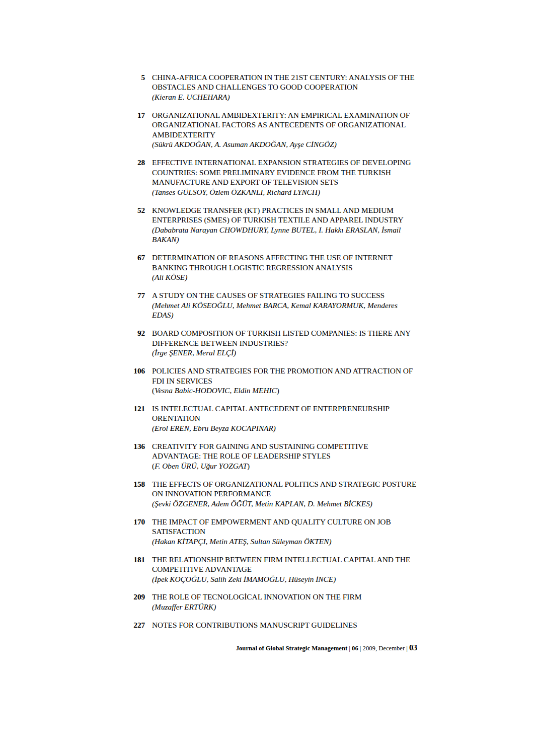5 China-Africa Cooperation in the 21st Century: Analysis of the Obstacles and Challenges to Good Cooperation
(Kieran E. UCHEHARA)
17 Organizational Ambidexterity: An Empirical Examination of Organizational Factors as Antecedents of Organizational Ambidexterity
(Sükrü AKDOĞAN, A. Asuman AKDOĞAN, Ayşe CİNGÖZ)
28 Effective International Expansion Strategies of Developing Countries: Some Preliminary Evidence from the Turkish Manufacture and Export of Television Sets
(Tanses GÜLSOY, Özlem ÖZKANLI, Richard LYNCH)
52 Knowledge Transfer (KT) Practices in Small and Medium Enterprises (SMEs) of Turkish Textile and Apparel Industry
(Dababrata Narayan CHOWDHURY, Lynne BUTEL, I. Hakkı ERASLAN, İsmail BAKAN)
67 Determination of Reasons Affecting the Use of Internet Banking Through Logistic Regression Analysis
(Ali KÖSE)
77 A Study on the Causes of Strategies Failing to Success
(Mehmet Ali KÖSEOĞLU, Mehmet BARCA, Kemal KARAYORMUK, Menderes EDAS)
92 Board Composition of Turkish Listed Companies: Is There Any Difference Between Industries?
(İrge ŞENER, Meral ELÇİ)
106 Policies and Strategies for the Promotion and Attraction of FDI in Services
(Vesna Babic-HODOVIC, Eldin MEHIC)
121 Is Intelectual Capital Antecedent of Enterpreneurship Orentation
(Erol EREN, Ebru Beyza KOCAPINAR)
136 Creativity for Gaining and Sustaining Competitive Advantage: The Role of Leadership Styles
(F. Oben ÜRÜ, Uğur YOZGAT)
158 The Effects of Organizational Politics and Strategic Posture on Innovation Performance
(Şevki ÖZGENER, Adem ÖĞÜT, Metin KAPLAN, D. Mehmet BİCKES)
170 The Impact of Empowerment and Quality Culture on Job Satisfaction
(Hakan KİTAPÇI, Metin ATEŞ, Sultan Süleyman ÖKTEN)
181 The Relationship Between Firm Intellectual Capital and the Competitive Advantage
(İpek KOÇOĞLU, Salih Zeki İMAMOĞLU, Hüseyin İNCE)
209 The Role of Tecnologİcal Innovation on the Firm
(Muzaffer ERTÜRK)
227 Notes for Contributions Manuscript Guidelines
Journal of Global Strategic Management | 06 | 2009, December | 03